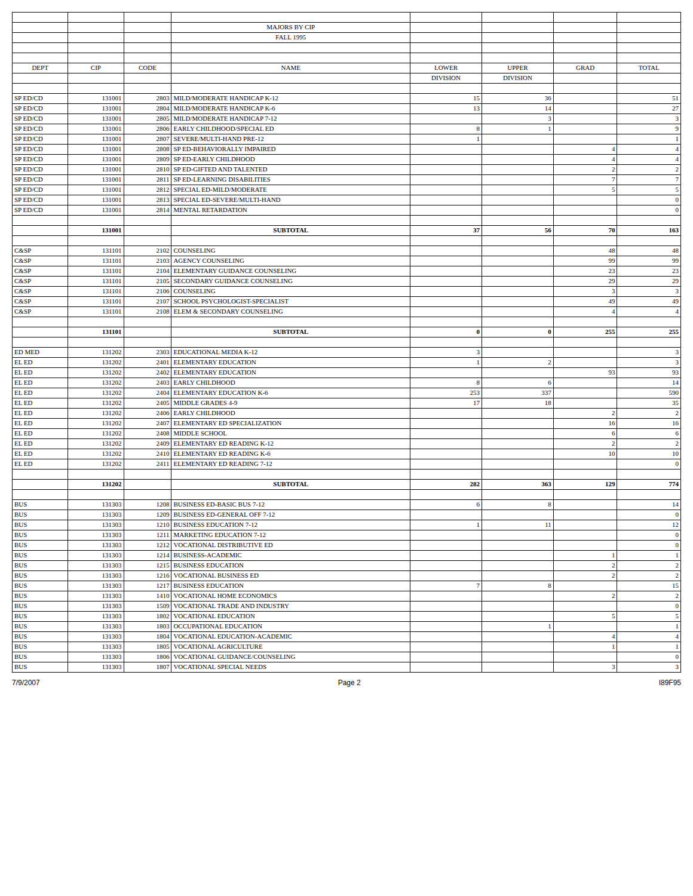| | | | MAJORS BY CIP | | | | |
| | | | FALL 1995 | | | | |
| DEPT | CIP | CODE | NAME | LOWER | UPPER | GRAD | TOTAL |
| | | | | DIVISION | DIVISION | | |
| SP ED/CD | 131001 | 2803 | MILD/MODERATE HANDICAP K-12 | 15 | 36 | | 51 |
| SP ED/CD | 131001 | 2804 | MILD/MODERATE HANDICAP K-6 | 13 | 14 | | 27 |
| SP ED/CD | 131001 | 2805 | MILD/MODERATE HANDICAP 7-12 | | 3 | | 3 |
| SP ED/CD | 131001 | 2806 | EARLY CHILDHOOD/SPECIAL ED | 8 | 1 | | 9 |
| SP ED/CD | 131001 | 2807 | SEVERE/MULTI-HAND PRE-12 | 1 | | | 1 |
| SP ED/CD | 131001 | 2808 | SP ED-BEHAVIORALLY IMPAIRED | | | 4 | 4 |
| SP ED/CD | 131001 | 2809 | SP ED-EARLY CHILDHOOD | | | 4 | 4 |
| SP ED/CD | 131001 | 2810 | SP ED-GIFTED AND TALENTED | | | 2 | 2 |
| SP ED/CD | 131001 | 2811 | SP ED-LEARNING DISABILITIES | | | 7 | 7 |
| SP ED/CD | 131001 | 2812 | SPECIAL ED-MILD/MODERATE | | | 5 | 5 |
| SP ED/CD | 131001 | 2813 | SPECIAL ED-SEVERE/MULTI-HAND | | | | 0 |
| SP ED/CD | 131001 | 2814 | MENTAL RETARDATION | | | | 0 |
| | 131001 | | SUBTOTAL | 37 | 56 | 70 | 163 |
| C&SP | 131101 | 2102 | COUNSELING | | | 48 | 48 |
| C&SP | 131101 | 2103 | AGENCY COUNSELING | | | 99 | 99 |
| C&SP | 131101 | 2104 | ELEMENTARY GUIDANCE COUNSELING | | | 23 | 23 |
| C&SP | 131101 | 2105 | SECONDARY GUIDANCE COUNSELING | | | 29 | 29 |
| C&SP | 131101 | 2106 | COUNSELING | | | 3 | 3 |
| C&SP | 131101 | 2107 | SCHOOL PSYCHOLOGIST-SPECIALIST | | | 49 | 49 |
| C&SP | 131101 | 2108 | ELEM & SECONDARY COUNSELING | | | 4 | 4 |
| | 131101 | | SUBTOTAL | 0 | 0 | 255 | 255 |
| ED MED | 131202 | 2303 | EDUCATIONAL MEDIA K-12 | 3 | | | 3 |
| EL ED | 131202 | 2401 | ELEMENTARY EDUCATION | 1 | 2 | | 3 |
| EL ED | 131202 | 2402 | ELEMENTARY EDUCATION | | | 93 | 93 |
| EL ED | 131202 | 2403 | EARLY CHILDHOOD | 8 | 6 | | 14 |
| EL ED | 131202 | 2404 | ELEMENTARY EDUCATION K-6 | 253 | 337 | | 590 |
| EL ED | 131202 | 2405 | MIDDLE GRADES 4-9 | 17 | 18 | | 35 |
| EL ED | 131202 | 2406 | EARLY CHILDHOOD | | | 2 | 2 |
| EL ED | 131202 | 2407 | ELEMENTARY ED SPECIALIZATION | | | 16 | 16 |
| EL ED | 131202 | 2408 | MIDDLE SCHOOL | | | 6 | 6 |
| EL ED | 131202 | 2409 | ELEMENTARY ED READING K-12 | | | 2 | 2 |
| EL ED | 131202 | 2410 | ELEMENTARY ED READING K-6 | | | 10 | 10 |
| EL ED | 131202 | 2411 | ELEMENTARY ED READING 7-12 | | | | 0 |
| | 131202 | | SUBTOTAL | 282 | 363 | 129 | 774 |
| BUS | 131303 | 1208 | BUSINESS ED-BASIC BUS 7-12 | 6 | 8 | | 14 |
| BUS | 131303 | 1209 | BUSINESS ED-GENERAL OFF 7-12 | | | | 0 |
| BUS | 131303 | 1210 | BUSINESS EDUCATION 7-12 | 1 | 11 | | 12 |
| BUS | 131303 | 1211 | MARKETING EDUCATION 7-12 | | | | 0 |
| BUS | 131303 | 1212 | VOCATIONAL DISTRIBUTIVE ED | | | | 0 |
| BUS | 131303 | 1214 | BUSINESS-ACADEMIC | | | 1 | 1 |
| BUS | 131303 | 1215 | BUSINESS EDUCATION | | | 2 | 2 |
| BUS | 131303 | 1216 | VOCATIONAL BUSINESS ED | | | 2 | 2 |
| BUS | 131303 | 1217 | BUSINESS EDUCATION | 7 | 8 | | 15 |
| BUS | 131303 | 1410 | VOCATIONAL HOME ECONOMICS | | | 2 | 2 |
| BUS | 131303 | 1509 | VOCATIONAL TRADE AND INDUSTRY | | | | 0 |
| BUS | 131303 | 1802 | VOCATIONAL EDUCATION | | | 5 | 5 |
| BUS | 131303 | 1803 | OCCUPATIONAL EDUCATION | | 1 | | 1 |
| BUS | 131303 | 1804 | VOCATIONAL EDUCATION-ACADEMIC | | | 4 | 4 |
| BUS | 131303 | 1805 | VOCATIONAL AGRICULTURE | | | 1 | 1 |
| BUS | 131303 | 1806 | VOCATIONAL GUIDANCE/COUNSELING | | | | 0 |
| BUS | 131303 | 1807 | VOCATIONAL SPECIAL NEEDS | | | 3 | 3 |
7/9/2007 Page 2 I89F95